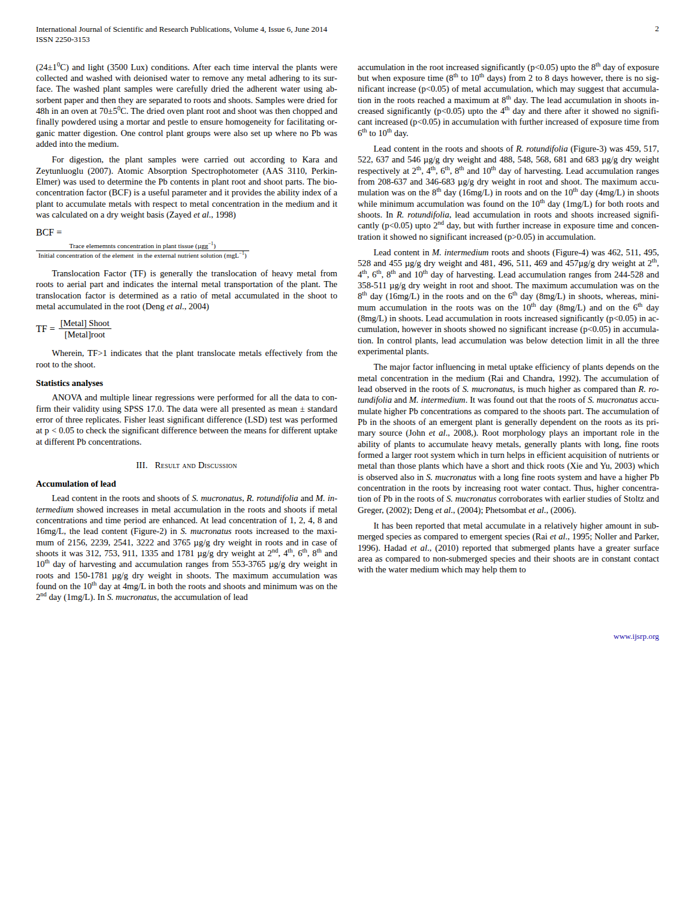International Journal of Scientific and Research Publications, Volume 4, Issue 6, June 2014
ISSN 2250-3153
2
(24±10C) and light (3500 Lux) conditions. After each time interval the plants were collected and washed with deionised water to remove any metal adhering to its surface. The washed plant samples were carefully dried the adherent water using absorbent paper and then they are separated to roots and shoots. Samples were dried for 48h in an oven at 70±50C. The dried oven plant root and shoot was then chopped and finally powdered using a mortar and pestle to ensure homogeneity for facilitating organic matter digestion. One control plant groups were also set up where no Pb was added into the medium.
For digestion, the plant samples were carried out according to Kara and Zeytunluoglu (2007). Atomic Absorption Spectrophotometer (AAS 3110, Perkin-Elmer) was used to determine the Pb contents in plant root and shoot parts. The bioconcentration factor (BCF) is a useful parameter and it provides the ability index of a plant to accumulate metals with respect to metal concentration in the medium and it was calculated on a dry weight basis (Zayed et al., 1998)
BCF =
Trace elememnts concentration in plant tissue (µgg−1) Initial concentration of the element in the external nutrient solution (mgL−1)
Translocation Factor (TF) is generally the translocation of heavy metal from roots to aerial part and indicates the internal metal transportation of the plant. The translocation factor is determined as a ratio of metal accumulated in the shoot to metal accumulated in the root (Deng et al., 2004)
TF = [Metal] Shoot [Metal]root
Wherein, TF>1 indicates that the plant translocate metals effectively from the root to the shoot.
Statistics analyses
ANOVA and multiple linear regressions were performed for all the data to confirm their validity using SPSS 17.0. The data were all presented as mean ± standard error of three replicates. Fisher least significant difference (LSD) test was performed at p < 0.05 to check the significant difference between the means for different uptake at different Pb concentrations.
III. Result and Discussion
Accumulation of lead
Lead content in the roots and shoots of S. mucronatus, R. rotundifolia and M. intermedium showed increases in metal accumulation in the roots and shoots if metal concentrations and time period are enhanced. At lead concentration of 1, 2, 4, 8 and 16mg/L, the lead content (Figure-2) in S. mucronatus roots increased to the maximum of 2156, 2239, 2541, 3222 and 3765 µg/g dry weight in roots and in case of shoots it was 312, 753, 911, 1335 and 1781 µg/g dry weight at 2nd, 4th, 6th, 8th and 10th day of harvesting and accumulation ranges from 553-3765 µg/g dry weight in roots and 150-1781 µg/g dry weight in shoots. The maximum accumulation was found on the 10th day at 4mg/L in both the roots and shoots and minimum was on the 2nd day (1mg/L). In S. mucronatus, the accumulation of lead
accumulation in the root increased significantly (p<0.05) upto the 8th day of exposure but when exposure time (8th to 10th days) from 2 to 8 days however, there is no significant increase (p<0.05) of metal accumulation, which may suggest that accumulation in the roots reached a maximum at 8th day. The lead accumulation in shoots increased significantly (p<0.05) upto the 4th day and there after it showed no significant increased (p<0.05) in accumulation with further increased of exposure time from 6th to 10th day.
Lead content in the roots and shoots of R. rotundifolia (Figure-3) was 459, 517, 522, 637 and 546 µg/g dry weight and 488, 548, 568, 681 and 683 µg/g dry weight respectively at 2th, 4th, 6th, 8th and 10th day of harvesting. Lead accumulation ranges from 208-637 and 346-683 µg/g dry weight in root and shoot. The maximum accumulation was on the 8th day (16mg/L) in roots and on the 10th day (4mg/L) in shoots while minimum accumulation was found on the 10th day (1mg/L) for both roots and shoots. In R. rotundifolia, lead accumulation in roots and shoots increased significantly (p<0.05) upto 2nd day, but with further increase in exposure time and concentration it showed no significant increased (p>0.05) in accumulation.
Lead content in M. intermedium roots and shoots (Figure-4) was 462, 511, 495, 528 and 455 µg/g dry weight and 481, 496, 511, 469 and 457µg/g dry weight at 2th, 4th, 6th, 8th and 10th day of harvesting. Lead accumulation ranges from 244-528 and 358-511 µg/g dry weight in root and shoot. The maximum accumulation was on the 8th day (16mg/L) in the roots and on the 6th day (8mg/L) in shoots, whereas, minimum accumulation in the roots was on the 10th day (8mg/L) and on the 6th day (8mg/L) in shoots. Lead accumulation in roots increased significantly (p<0.05) in accumulation, however in shoots showed no significant increase (p<0.05) in accumulation. In control plants, lead accumulation was below detection limit in all the three experimental plants.
The major factor influencing in metal uptake efficiency of plants depends on the metal concentration in the medium (Rai and Chandra, 1992). The accumulation of lead observed in the roots of S. mucronatus, is much higher as compared than R. rotundifolia and M. intermedium. It was found out that the roots of S. mucronatus accumulate higher Pb concentrations as compared to the shoots part. The accumulation of Pb in the shoots of an emergent plant is generally dependent on the roots as its primary source (John et al., 2008,). Root morphology plays an important role in the ability of plants to accumulate heavy metals, generally plants with long, fine roots formed a larger root system which in turn helps in efficient acquisition of nutrients or metal than those plants which have a short and thick roots (Xie and Yu, 2003) which is observed also in S. mucronatus with a long fine roots system and have a higher Pb concentration in the roots by increasing root water contact. Thus, higher concentration of Pb in the roots of S. mucronatus corroborates with earlier studies of Stoltz and Greger, (2002); Deng et al., (2004); Phetsombat et al., (2006).
It has been reported that metal accumulate in a relatively higher amount in submerged species as compared to emergent species (Rai et al., 1995; Noller and Parker, 1996). Hadad et al., (2010) reported that submerged plants have a greater surface area as compared to non-submerged species and their shoots are in constant contact with the water medium which may help them to
www.ijsrp.org